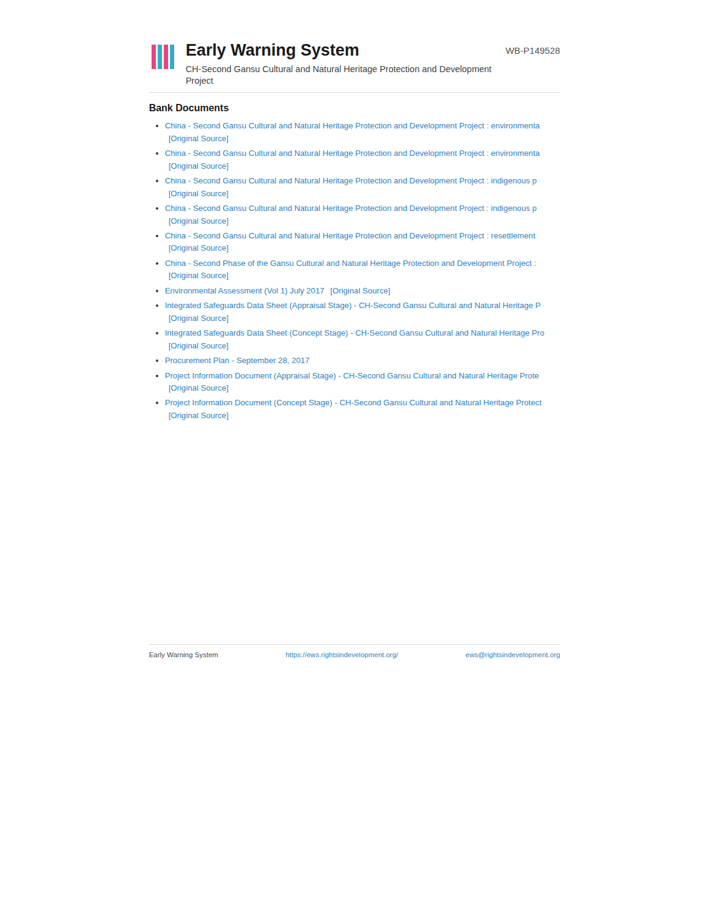Early Warning System
CH-Second Gansu Cultural and Natural Heritage Protection and Development Project
WB-P149528
Bank Documents
China - Second Gansu Cultural and Natural Heritage Protection and Development Project : environmenta [Original Source]
China - Second Gansu Cultural and Natural Heritage Protection and Development Project : environmenta [Original Source]
China - Second Gansu Cultural and Natural Heritage Protection and Development Project : indigenous p [Original Source]
China - Second Gansu Cultural and Natural Heritage Protection and Development Project : indigenous p [Original Source]
China - Second Gansu Cultural and Natural Heritage Protection and Development Project : resettlement [Original Source]
China - Second Phase of the Gansu Cultural and Natural Heritage Protection and Development Project : [Original Source]
Environmental Assessment (Vol 1) July 2017 [Original Source]
Integrated Safeguards Data Sheet (Appraisal Stage) - CH-Second Gansu Cultural and Natural Heritage P [Original Source]
Integrated Safeguards Data Sheet (Concept Stage) - CH-Second Gansu Cultural and Natural Heritage Pro [Original Source]
Procurement Plan - September 28, 2017
Project Information Document (Appraisal Stage) - CH-Second Gansu Cultural and Natural Heritage Prote [Original Source]
Project Information Document (Concept Stage) - CH-Second Gansu Cultural and Natural Heritage Protect [Original Source]
Early Warning System
https://ews.rightsindevelopment.org/
ews@rightsindevelopment.org